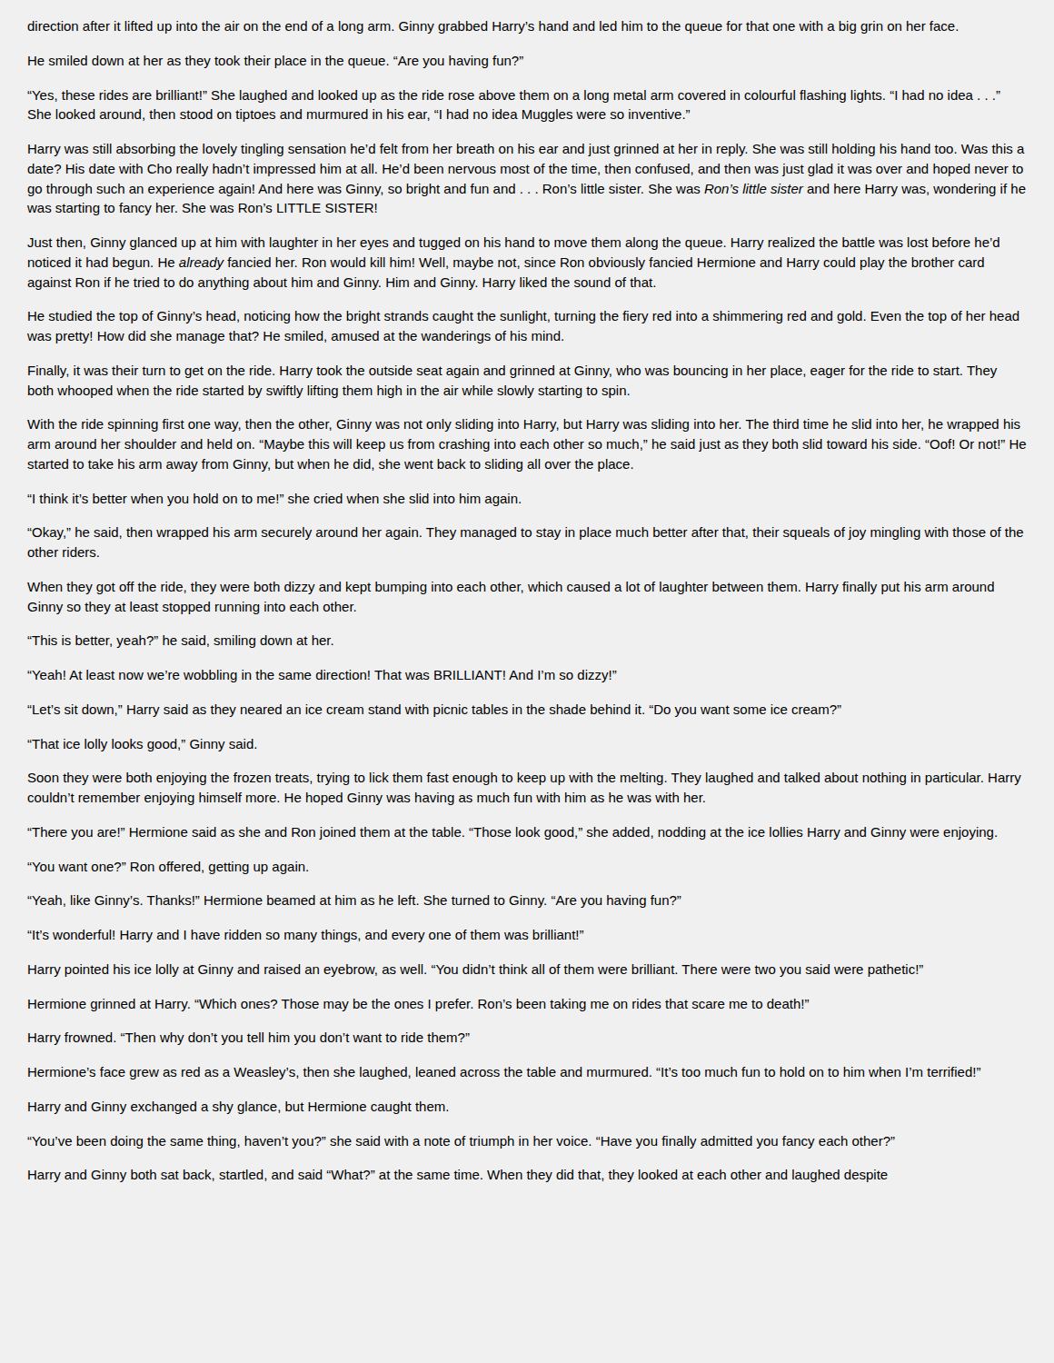direction after it lifted up into the air on the end of a long arm. Ginny grabbed Harry’s hand and led him to the queue for that one with a big grin on her face.
He smiled down at her as they took their place in the queue. “Are you having fun?”
“Yes, these rides are brilliant!” She laughed and looked up as the ride rose above them on a long metal arm covered in colourful flashing lights. “I had no idea . . .” She looked around, then stood on tiptoes and murmured in his ear, “I had no idea Muggles were so inventive.”
Harry was still absorbing the lovely tingling sensation he’d felt from her breath on his ear and just grinned at her in reply. She was still holding his hand too. Was this a date? His date with Cho really hadn’t impressed him at all. He’d been nervous most of the time, then confused, and then was just glad it was over and hoped never to go through such an experience again! And here was Ginny, so bright and fun and . . . Ron’s little sister. She was Ron’s little sister and here Harry was, wondering if he was starting to fancy her. She was Ron’s LITTLE SISTER!
Just then, Ginny glanced up at him with laughter in her eyes and tugged on his hand to move them along the queue. Harry realized the battle was lost before he’d noticed it had begun. He already fancied her. Ron would kill him! Well, maybe not, since Ron obviously fancied Hermione and Harry could play the brother card against Ron if he tried to do anything about him and Ginny. Him and Ginny. Harry liked the sound of that.
He studied the top of Ginny’s head, noticing how the bright strands caught the sunlight, turning the fiery red into a shimmering red and gold. Even the top of her head was pretty! How did she manage that? He smiled, amused at the wanderings of his mind.
Finally, it was their turn to get on the ride. Harry took the outside seat again and grinned at Ginny, who was bouncing in her place, eager for the ride to start. They both whooped when the ride started by swiftly lifting them high in the air while slowly starting to spin.
With the ride spinning first one way, then the other, Ginny was not only sliding into Harry, but Harry was sliding into her. The third time he slid into her, he wrapped his arm around her shoulder and held on. “Maybe this will keep us from crashing into each other so much,” he said just as they both slid toward his side. “Oof! Or not!” He started to take his arm away from Ginny, but when he did, she went back to sliding all over the place.
“I think it’s better when you hold on to me!” she cried when she slid into him again.
“Okay,” he said, then wrapped his arm securely around her again. They managed to stay in place much better after that, their squeals of joy mingling with those of the other riders.
When they got off the ride, they were both dizzy and kept bumping into each other, which caused a lot of laughter between them. Harry finally put his arm around Ginny so they at least stopped running into each other.
“This is better, yeah?” he said, smiling down at her.
“Yeah! At least now we’re wobbling in the same direction! That was BRILLIANT! And I’m so dizzy!”
“Let’s sit down,” Harry said as they neared an ice cream stand with picnic tables in the shade behind it. “Do you want some ice cream?”
“That ice lolly looks good,” Ginny said.
Soon they were both enjoying the frozen treats, trying to lick them fast enough to keep up with the melting. They laughed and talked about nothing in particular. Harry couldn’t remember enjoying himself more. He hoped Ginny was having as much fun with him as he was with her.
“There you are!” Hermione said as she and Ron joined them at the table. “Those look good,” she added, nodding at the ice lollies Harry and Ginny were enjoying.
“You want one?” Ron offered, getting up again.
“Yeah, like Ginny’s. Thanks!” Hermione beamed at him as he left. She turned to Ginny. “Are you having fun?”
“It’s wonderful! Harry and I have ridden so many things, and every one of them was brilliant!”
Harry pointed his ice lolly at Ginny and raised an eyebrow, as well. “You didn’t think all of them were brilliant. There were two you said were pathetic!”
Hermione grinned at Harry. “Which ones? Those may be the ones I prefer. Ron’s been taking me on rides that scare me to death!”
Harry frowned. “Then why don’t you tell him you don’t want to ride them?”
Hermione’s face grew as red as a Weasley’s, then she laughed, leaned across the table and murmured. “It’s too much fun to hold on to him when I’m terrified!”
Harry and Ginny exchanged a shy glance, but Hermione caught them.
“You’ve been doing the same thing, haven’t you?” she said with a note of triumph in her voice. “Have you finally admitted you fancy each other?”
Harry and Ginny both sat back, startled, and said “What?” at the same time. When they did that, they looked at each other and laughed despite